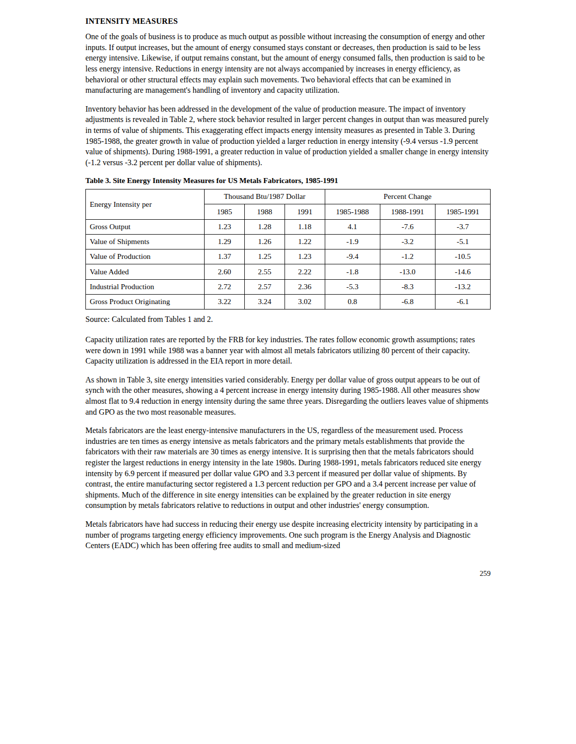INTENSITY MEASURES
One of the goals of business is to produce as much output as possible without increasing the consumption of energy and other inputs. If output increases, but the amount of energy consumed stays constant or decreases, then production is said to be less energy intensive. Likewise, if output remains constant, but the amount of energy consumed falls, then production is said to be less energy intensive. Reductions in energy intensity are not always accompanied by increases in energy efficiency, as behavioral or other structural effects may explain such movements. Two behavioral effects that can be examined in manufacturing are management's handling of inventory and capacity utilization.
Inventory behavior has been addressed in the development of the value of production measure. The impact of inventory adjustments is revealed in Table 2, where stock behavior resulted in larger percent changes in output than was measured purely in terms of value of shipments. This exaggerating effect impacts energy intensity measures as presented in Table 3. During 1985-1988, the greater growth in value of production yielded a larger reduction in energy intensity (-9.4 versus -1.9 percent value of shipments). During 1988-1991, a greater reduction in value of production yielded a smaller change in energy intensity (-1.2 versus -3.2 percent per dollar value of shipments).
Table 3. Site Energy Intensity Measures for US Metals Fabricators, 1985-1991
| Energy Intensity per | Thousand Btu/1987 Dollar | Percent Change |
| --- | --- | --- |
| 1985 | 1988 | 1991 | 1985-1988 | 1988-1991 | 1985-1991 |
| Gross Output | 1.23 | 1.28 | 1.18 | 4.1 | -7.6 | -3.7 |
| Value of Shipments | 1.29 | 1.26 | 1.22 | -1.9 | -3.2 | -5.1 |
| Value of Production | 1.37 | 1.25 | 1.23 | -9.4 | -1.2 | -10.5 |
| Value Added | 2.60 | 2.55 | 2.22 | -1.8 | -13.0 | -14.6 |
| Industrial Production | 2.72 | 2.57 | 2.36 | -5.3 | -8.3 | -13.2 |
| Gross Product Originating | 3.22 | 3.24 | 3.02 | 0.8 | -6.8 | -6.1 |
Source: Calculated from Tables 1 and 2.
Capacity utilization rates are reported by the FRB for key industries. The rates follow economic growth assumptions; rates were down in 1991 while 1988 was a banner year with almost all metals fabricators utilizing 80 percent of their capacity. Capacity utilization is addressed in the EIA report in more detail.
As shown in Table 3, site energy intensities varied considerably. Energy per dollar value of gross output appears to be out of synch with the other measures, showing a 4 percent increase in energy intensity during 1985-1988. All other measures show almost flat to 9.4 reduction in energy intensity during the same three years. Disregarding the outliers leaves value of shipments and GPO as the two most reasonable measures.
Metals fabricators are the least energy-intensive manufacturers in the US, regardless of the measurement used. Process industries are ten times as energy intensive as metals fabricators and the primary metals establishments that provide the fabricators with their raw materials are 30 times as energy intensive. It is surprising then that the metals fabricators should register the largest reductions in energy intensity in the late 1980s. During 1988-1991, metals fabricators reduced site energy intensity by 6.9 percent if measured per dollar value GPO and 3.3 percent if measured per dollar value of shipments. By contrast, the entire manufacturing sector registered a 1.3 percent reduction per GPO and a 3.4 percent increase per value of shipments. Much of the difference in site energy intensities can be explained by the greater reduction in site energy consumption by metals fabricators relative to reductions in output and other industries' energy consumption.
Metals fabricators have had success in reducing their energy use despite increasing electricity intensity by participating in a number of programs targeting energy efficiency improvements. One such program is the Energy Analysis and Diagnostic Centers (EADC) which has been offering free audits to small and medium-sized
259